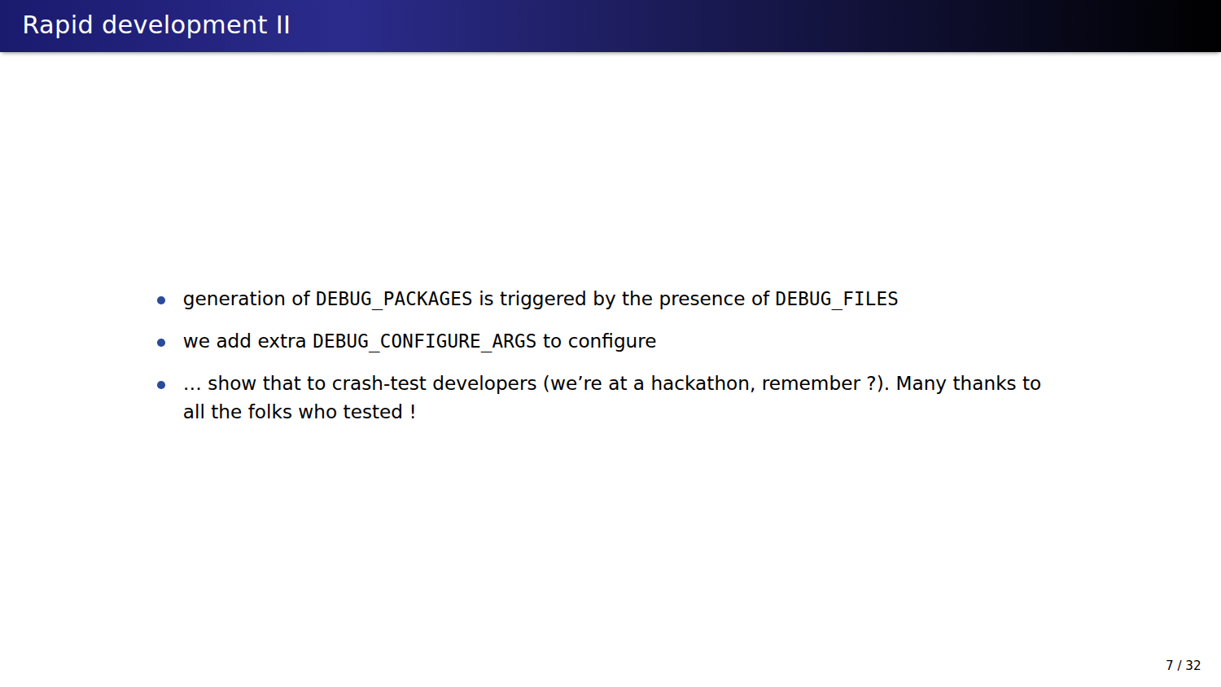Rapid development II
generation of DEBUG_PACKAGES is triggered by the presence of DEBUG_FILES
we add extra DEBUG_CONFIGURE_ARGS to configure
… show that to crash-test developers (we’re at a hackathon, remember ?). Many thanks to all the folks who tested !
7 / 32